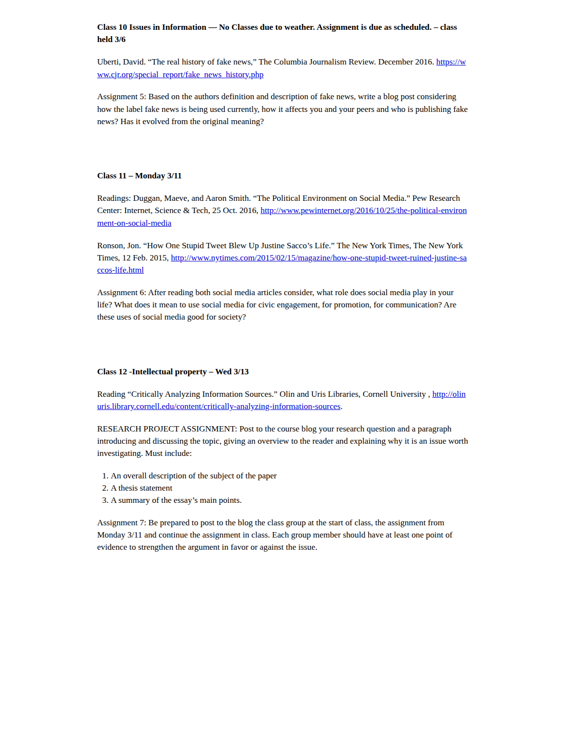Class 10 Issues in Information — No Classes due to weather. Assignment is due as scheduled. – class held 3/6
Uberti, David. “The real history of fake news,” The Columbia Journalism Review. December 2016. https://www.cjr.org/special_report/fake_news_history.php
Assignment 5: Based on the authors definition and description of fake news, write a blog post considering how the label fake news is being used currently, how it affects you and your peers and who is publishing fake news? Has it evolved from the original meaning?
Class 11 – Monday 3/11
Readings: Duggan, Maeve, and Aaron Smith. “The Political Environment on Social Media.” Pew Research Center: Internet, Science & Tech, 25 Oct. 2016, http://www.pewinternet.org/2016/10/25/the-political-environment-on-social-media
Ronson, Jon. “How One Stupid Tweet Blew Up Justine Sacco’s Life.” The New York Times, The New York Times, 12 Feb. 2015, http://www.nytimes.com/2015/02/15/magazine/how-one-stupid-tweet-ruined-justine-saccos-life.html
Assignment 6: After reading both social media articles consider, what role does social media play in your life? What does it mean to use social media for civic engagement, for promotion, for communication? Are these uses of social media good for society?
Class 12 -Intellectual property – Wed 3/13
Reading “Critically Analyzing Information Sources.” Olin and Uris Libraries, Cornell University , http://olinuris.library.cornell.edu/content/critically-analyzing-information-sources.
RESEARCH PROJECT ASSIGNMENT: Post to the course blog your research question and a paragraph introducing and discussing the topic, giving an overview to the reader and explaining why it is an issue worth investigating. Must include:
An overall description of the subject of the paper
A thesis statement
A summary of the essay’s main points.
Assignment 7: Be prepared to post to the blog the class group at the start of class, the assignment from Monday 3/11 and continue the assignment in class. Each group member should have at least one point of evidence to strengthen the argument in favor or against the issue.